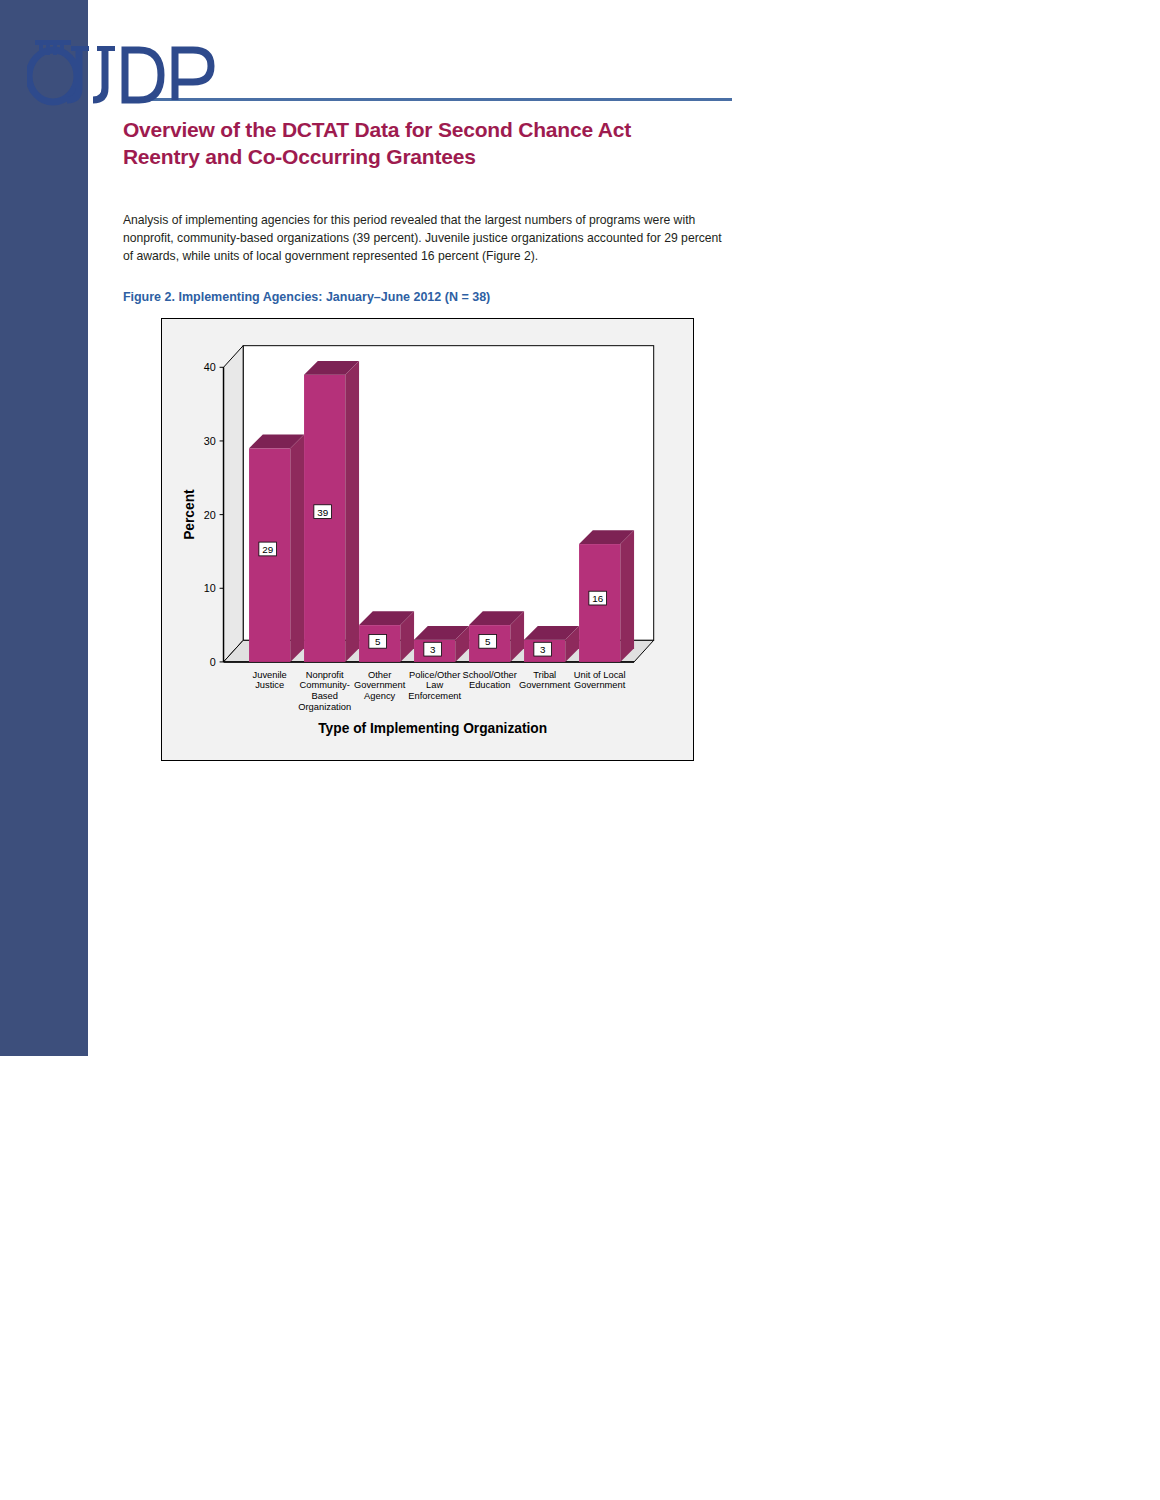Overview of the DCTAT Data for Second Chance Act
Reentry and Co-Occurring Grantees
Analysis of implementing agencies for this period revealed that the largest numbers of programs were with nonprofit, community-based organizations (39 percent). Juvenile justice organizations accounted for 29 percent of awards, while units of local government represented 16 percent (Figure 2).
Figure 2. Implementing Agencies: January–June 2012 (N = 38)
Percent 0 10 20 30 40 29 39 5 3 5 3 16 Juvenile Justice Nonprofit Community- Based Organization Other Government Agency Police/Other Law Enforcement School/Other Education Tribal Government Unit of Local Government Type of Implementing Organization